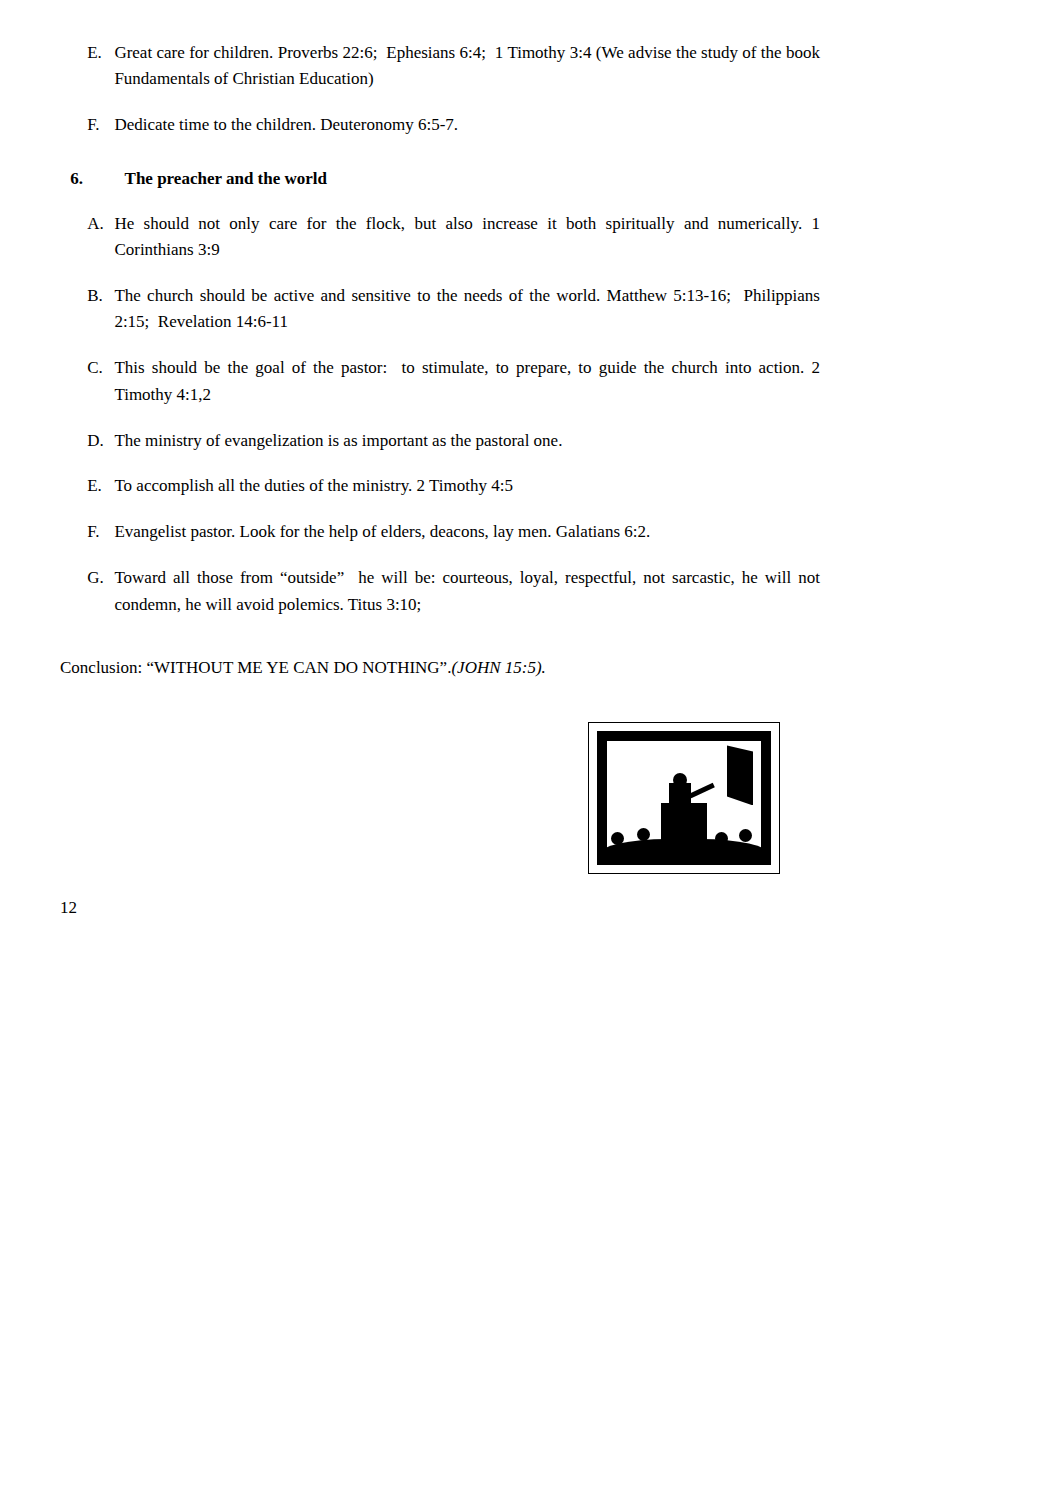E. Great care for children. Proverbs 22:6; Ephesians 6:4; 1 Timothy 3:4 (We advise the study of the book Fundamentals of Christian Education)
F. Dedicate time to the children. Deuteronomy 6:5-7.
6. The preacher and the world
A. He should not only care for the flock, but also increase it both spiritually and numerically. 1 Corinthians 3:9
B. The church should be active and sensitive to the needs of the world. Matthew 5:13-16; Philippians 2:15; Revelation 14:6-11
C. This should be the goal of the pastor: to stimulate, to prepare, to guide the church into action. 2 Timothy 4:1,2
D. The ministry of evangelization is as important as the pastoral one.
E. To accomplish all the duties of the ministry. 2 Timothy 4:5
F. Evangelist pastor. Look for the help of elders, deacons, lay men. Galatians 6:2.
G. Toward all those from “outside” he will be: courteous, loyal, respectful, not sarcastic, he will not condemn, he will avoid polemics. Titus 3:10;
Conclusion: “WITHOUT ME YE CAN DO NOTHING”.(JOHN 15:5).
12